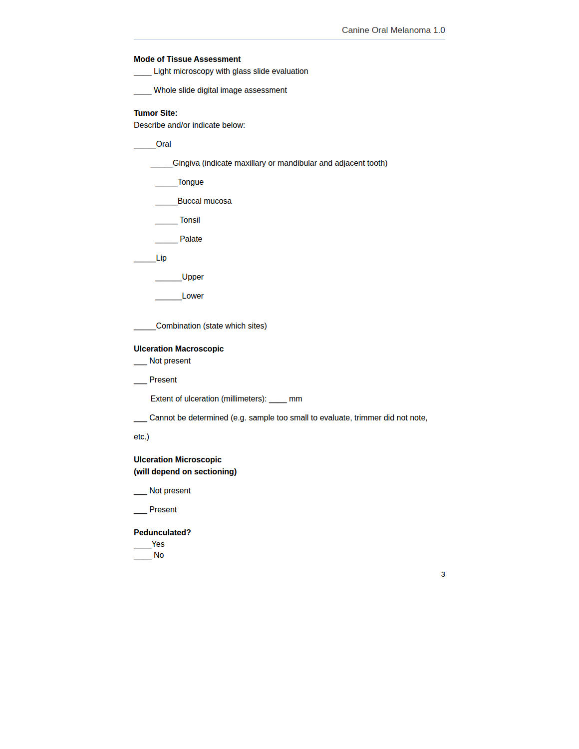Canine Oral Melanoma 1.0
Mode of Tissue Assessment
____ Light microscopy with glass slide evaluation
____ Whole slide digital image assessment
Tumor Site:
Describe and/or indicate below:
_____Oral
_____Gingiva (indicate maxillary or mandibular and adjacent tooth)
_____Tongue
_____Buccal mucosa
_____ Tonsil
_____ Palate
_____Lip
______Upper
______Lower
_____Combination (state which sites)
Ulceration Macroscopic
___ Not present
___ Present
Extent of ulceration (millimeters): ____ mm
___ Cannot be determined (e.g. sample too small to evaluate, trimmer did not note,
etc.)
Ulceration Microscopic
(will depend on sectioning)
___ Not present
___ Present
Pedunculated?
____Yes
____ No
3